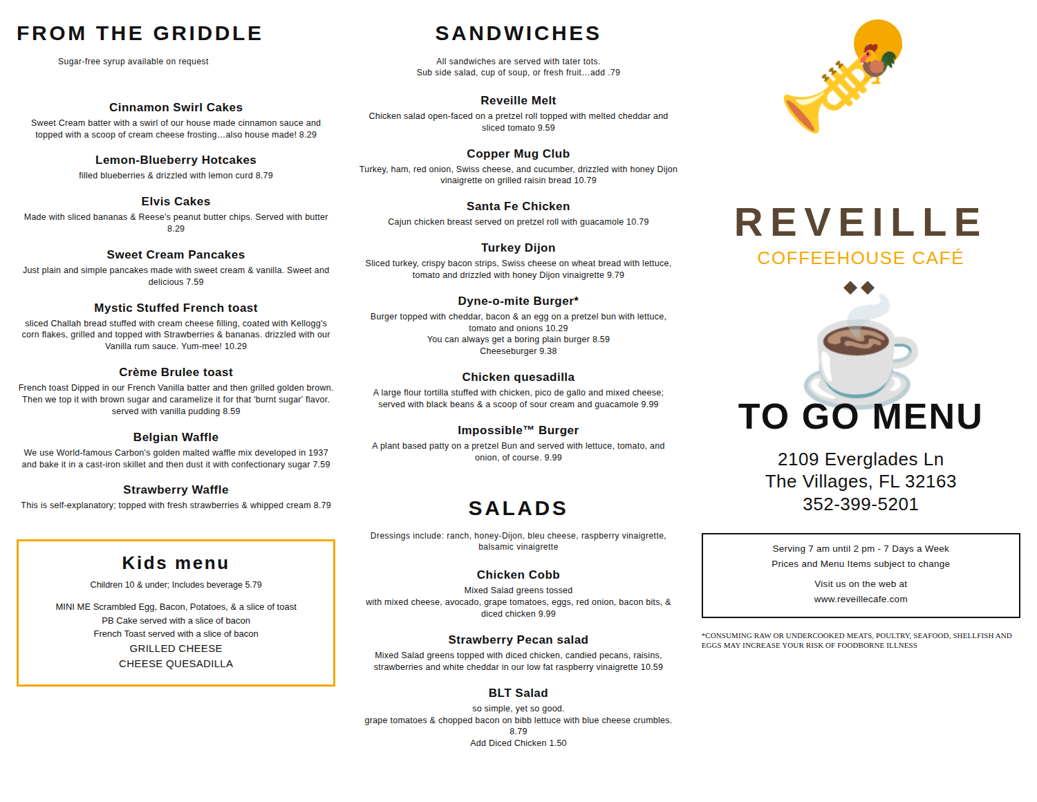From the griddle
Sugar-free syrup available on request
Cinnamon Swirl Cakes
Sweet Cream batter with a swirl of our house made cinnamon sauce and topped with a scoop of cream cheese frosting…also house made! 8.29
Lemon-Blueberry Hotcakes
filled blueberries & drizzled with lemon curd 8.79
Elvis Cakes
Made with sliced bananas & Reese's peanut butter chips. Served with butter 8.29
Sweet Cream Pancakes
Just plain and simple pancakes made with sweet cream & vanilla. Sweet and delicious 7.59
Mystic Stuffed French toast
sliced Challah bread stuffed with cream cheese filling, coated with Kellogg's corn flakes, grilled and topped with Strawberries & bananas. drizzled with our Vanilla rum sauce. Yum-mee! 10.29
Crème Brulee toast
French toast Dipped in our French Vanilla batter and then grilled golden brown. Then we top it with brown sugar and caramelize it for that 'burnt sugar' flavor. served with vanilla pudding 8.59
Belgian Waffle
We use World-famous Carbon's golden malted waffle mix developed in 1937 and bake it in a cast-iron skillet and then dust it with confectionary sugar 7.59
Strawberry Waffle
This is self-explanatory; topped with fresh strawberries & whipped cream 8.79
Kids menu
Children 10 & under; Includes beverage 5.79
MINI ME Scrambled Egg, Bacon, Potatoes, & a slice of toast
PB Cake served with a slice of bacon
French Toast served with a slice of bacon
GRILLED CHEESE
CHEESE QUESADILLA
sandwiches
All sandwiches are served with tater tots.
Sub side salad, cup of soup, or fresh fruit…add .79
Reveille Melt
Chicken salad open-faced on a pretzel roll topped with melted cheddar and sliced tomato 9.59
Copper Mug Club
Turkey, ham, red onion, Swiss cheese, and cucumber, drizzled with honey Dijon vinaigrette on grilled raisin bread 10.79
Santa Fe Chicken
Cajun chicken breast served on pretzel roll with guacamole 10.79
Turkey Dijon
Sliced turkey, crispy bacon strips, Swiss cheese on wheat bread with lettuce, tomato and drizzled with honey Dijon vinaigrette 9.79
Dyne-o-mite Burger*
Burger topped with cheddar, bacon & an egg on a pretzel bun with lettuce, tomato and onions 10.29
You can always get a boring plain burger 8.59
Cheeseburger 9.38
Chicken quesadilla
A large flour tortilla stuffed with chicken, pico de gallo and mixed cheese; served with black beans & a scoop of sour cream and guacamole 9.99
Impossible™ Burger
A plant based patty on a pretzel Bun and served with lettuce, tomato, and onion, of course. 9.99
Salads
Dressings include: ranch, honey-Dijon, bleu cheese, raspberry vinaigrette, balsamic vinaigrette
Chicken Cobb
Mixed Salad greens tossed
with mixed cheese, avocado, grape tomatoes, eggs, red onion, bacon bits, & diced chicken 9.99
Strawberry Pecan salad
Mixed Salad greens topped with diced chicken, candied pecans, raisins, strawberries and white cheddar in our low fat raspberry vinaigrette 10.59
BLT Salad
so simple, yet so good.
grape tomatoes & chopped bacon on bibb lettuce with blue cheese crumbles. 8.79
Add Diced Chicken 1.50
🎺
🐓
♪
REVEILLE
COFFEEHOUSE CAFÉ
◆◆
☕
TO GO MENU
2109 Everglades Ln
The Villages, FL 32163
352-399-5201
Serving 7 am until 2 pm - 7 Days a Week
Prices and Menu Items subject to change
Visit us on the web at
www.reveillecafe.com
*Consuming raw or undercooked meats, poultry, seafood, shellfish and eggs may increase your risk of foodborne illness